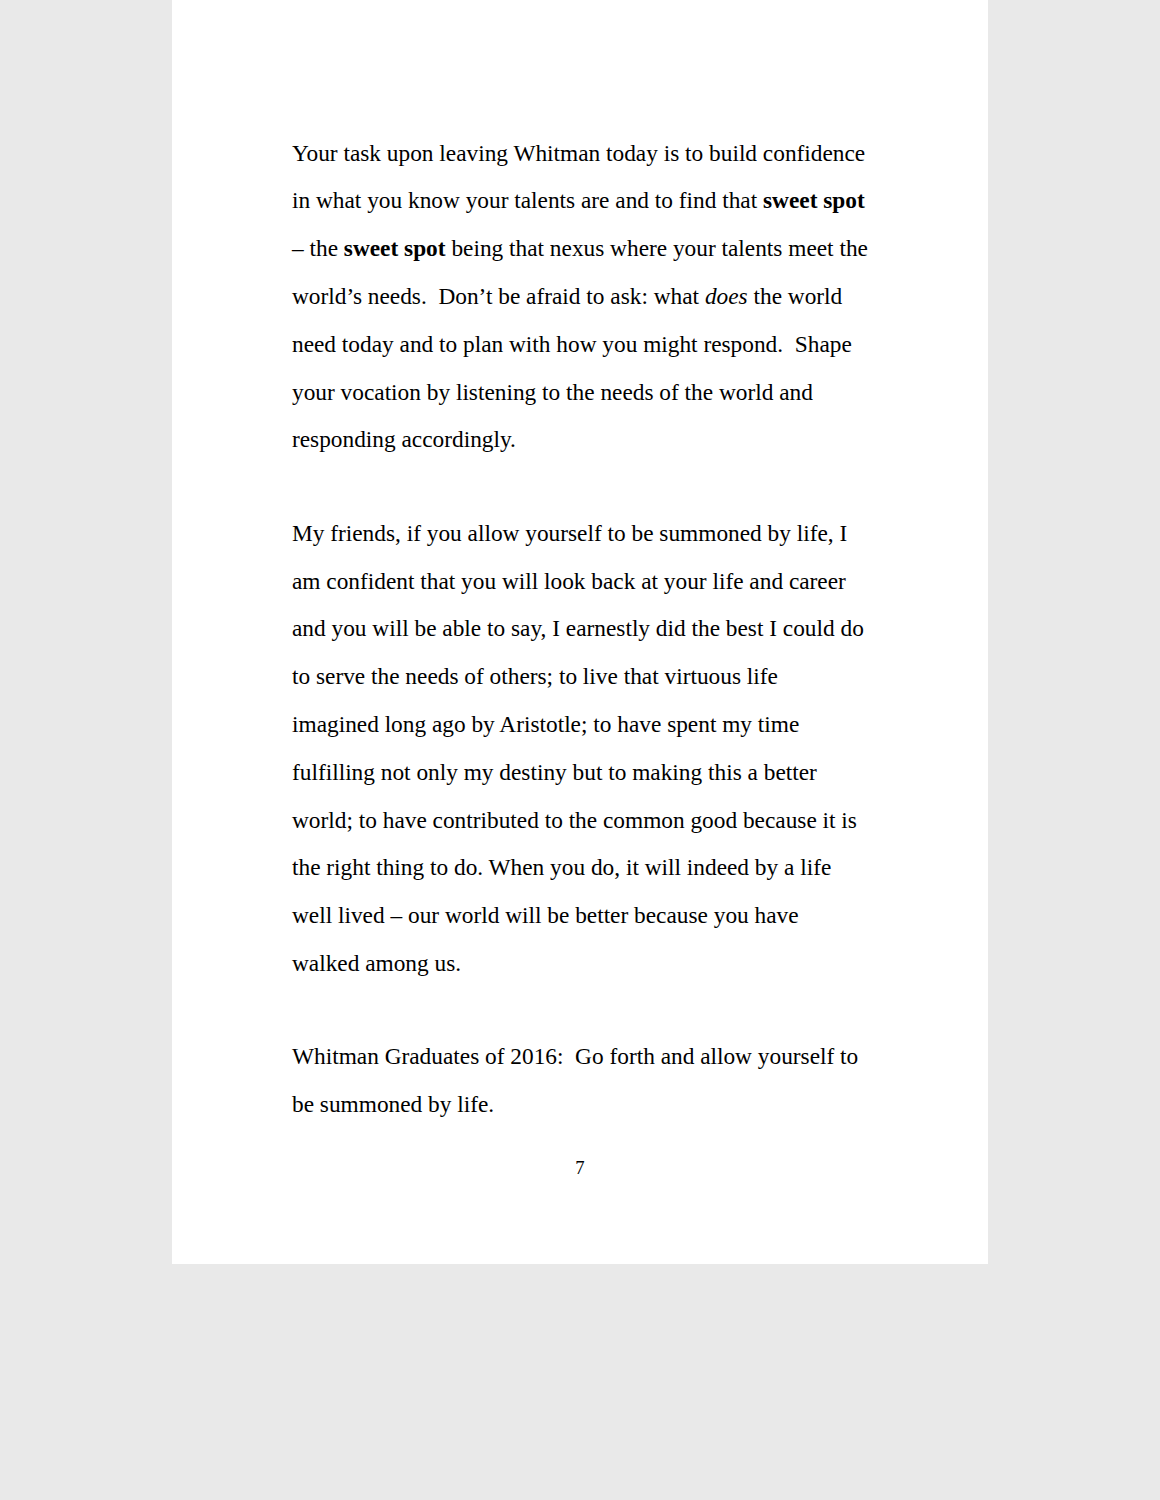Your task upon leaving Whitman today is to build confidence in what you know your talents are and to find that sweet spot – the sweet spot being that nexus where your talents meet the world’s needs. Don’t be afraid to ask: what does the world need today and to plan with how you might respond. Shape your vocation by listening to the needs of the world and responding accordingly.
My friends, if you allow yourself to be summoned by life, I am confident that you will look back at your life and career and you will be able to say, I earnestly did the best I could do to serve the needs of others; to live that virtuous life imagined long ago by Aristotle; to have spent my time fulfilling not only my destiny but to making this a better world; to have contributed to the common good because it is the right thing to do. When you do, it will indeed by a life well lived – our world will be better because you have walked among us.
Whitman Graduates of 2016: Go forth and allow yourself to be summoned by life.
7